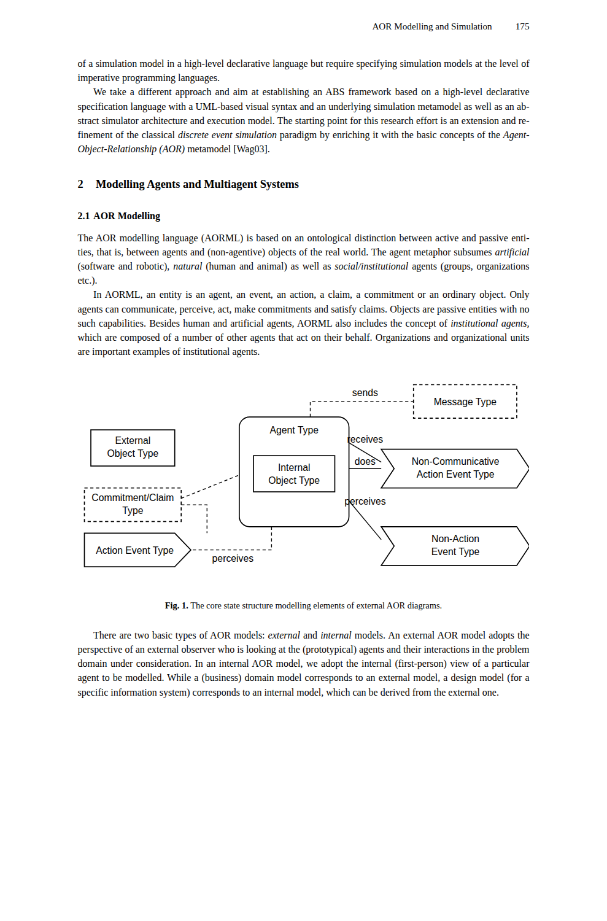AOR Modelling and Simulation175
of a simulation model in a high-level declarative language but require specifying simulation models at the level of imperative programming languages.
We take a different approach and aim at establishing an ABS framework based on a high-level declarative specification language with a UML-based visual syntax and an underlying simulation metamodel as well as an abstract simulator architecture and execution model. The starting point for this research effort is an extension and refinement of the classical discrete event simulation paradigm by enriching it with the basic concepts of the Agent-Object-Relationship (AOR) metamodel [Wag03].
2 Modelling Agents and Multiagent Systems
2.1 AOR Modelling
The AOR modelling language (AORML) is based on an ontological distinction between active and passive entities, that is, between agents and (non-agentive) objects of the real world. The agent metaphor subsumes artificial (software and robotic), natural (human and animal) as well as social/institutional agents (groups, organizations etc.).
In AORML, an entity is an agent, an event, an action, a claim, a commitment or an ordinary object. Only agents can communicate, perceive, act, make commitments and satisfy claims. Objects are passive entities with no such capabilities. Besides human and artificial agents, AORML also includes the concept of institutional agents, which are composed of a number of other agents that act on their behalf. Organizations and organizational units are important examples of institutional agents.
External Object Type Commitment/Claim Type Action Event Type Agent Type Internal Object Type Message Type Non-Communicative Action Event Type Non-Action Event Type sends receives does perceives perceives
Fig. 1. The core state structure modelling elements of external AOR diagrams.
There are two basic types of AOR models: external and internal models. An external AOR model adopts the perspective of an external observer who is looking at the (prototypical) agents and their interactions in the problem domain under consideration. In an internal AOR model, we adopt the internal (first-person) view of a particular agent to be modelled. While a (business) domain model corresponds to an external model, a design model (for a specific information system) corresponds to an internal model, which can be derived from the external one.